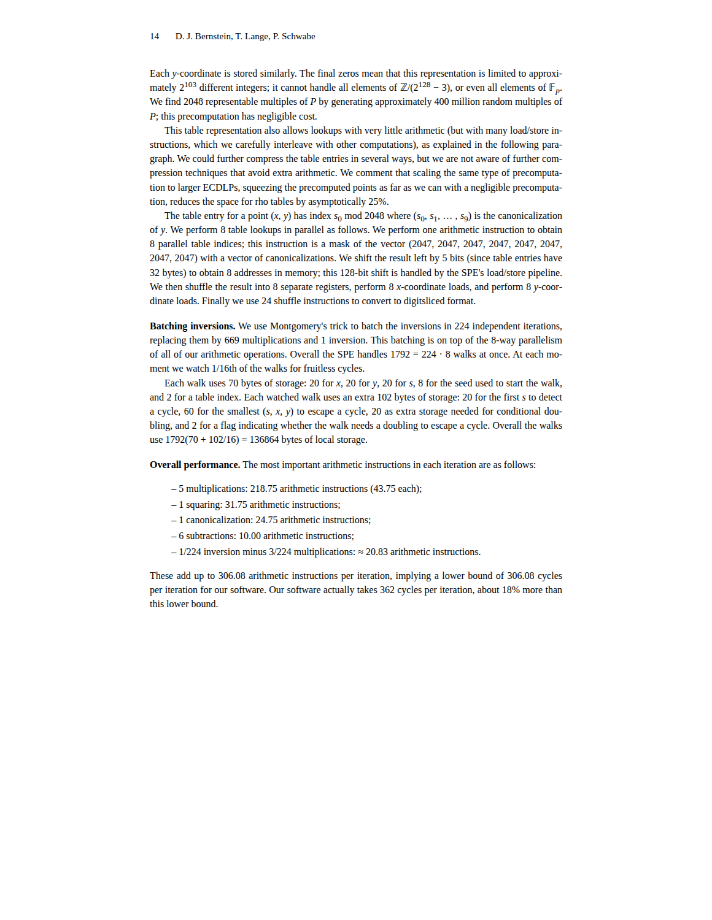14 D. J. Bernstein, T. Lange, P. Schwabe
Each y-coordinate is stored similarly. The final zeros mean that this representation is limited to approximately 2103 different integers; it cannot handle all elements of ℤ/(2128 − 3), or even all elements of 𝔽p. We find 2048 representable multiples of P by generating approximately 400 million random multiples of P; this precomputation has negligible cost.
This table representation also allows lookups with very little arithmetic (but with many load/store instructions, which we carefully interleave with other computations), as explained in the following paragraph. We could further compress the table entries in several ways, but we are not aware of further compression techniques that avoid extra arithmetic. We comment that scaling the same type of precomputation to larger ECDLPs, squeezing the precomputed points as far as we can with a negligible precomputation, reduces the space for rho tables by asymptotically 25%.
The table entry for a point (x, y) has index s0 mod 2048 where (s0, s1, … , s9) is the canonicalization of y. We perform 8 table lookups in parallel as follows. We perform one arithmetic instruction to obtain 8 parallel table indices; this instruction is a mask of the vector (2047, 2047, 2047, 2047, 2047, 2047, 2047, 2047) with a vector of canonicalizations. We shift the result left by 5 bits (since table entries have 32 bytes) to obtain 8 addresses in memory; this 128-bit shift is handled by the SPE's load/store pipeline. We then shuffle the result into 8 separate registers, perform 8 x-coordinate loads, and perform 8 y-coordinate loads. Finally we use 24 shuffle instructions to convert to digitsliced format.
Batching inversions. We use Montgomery's trick to batch the inversions in 224 independent iterations, replacing them by 669 multiplications and 1 inversion. This batching is on top of the 8-way parallelism of all of our arithmetic operations. Overall the SPE handles 1792 = 224 · 8 walks at once. At each moment we watch 1/16th of the walks for fruitless cycles.
Each walk uses 70 bytes of storage: 20 for x, 20 for y, 20 for s, 8 for the seed used to start the walk, and 2 for a table index. Each watched walk uses an extra 102 bytes of storage: 20 for the first s to detect a cycle, 60 for the smallest (s, x, y) to escape a cycle, 20 as extra storage needed for conditional doubling, and 2 for a flag indicating whether the walk needs a doubling to escape a cycle. Overall the walks use 1792(70 + 102/16) = 136864 bytes of local storage.
Overall performance. The most important arithmetic instructions in each iteration are as follows:
5 multiplications: 218.75 arithmetic instructions (43.75 each);
1 squaring: 31.75 arithmetic instructions;
1 canonicalization: 24.75 arithmetic instructions;
6 subtractions: 10.00 arithmetic instructions;
1/224 inversion minus 3/224 multiplications: ≈ 20.83 arithmetic instructions.
These add up to 306.08 arithmetic instructions per iteration, implying a lower bound of 306.08 cycles per iteration for our software. Our software actually takes 362 cycles per iteration, about 18% more than this lower bound.